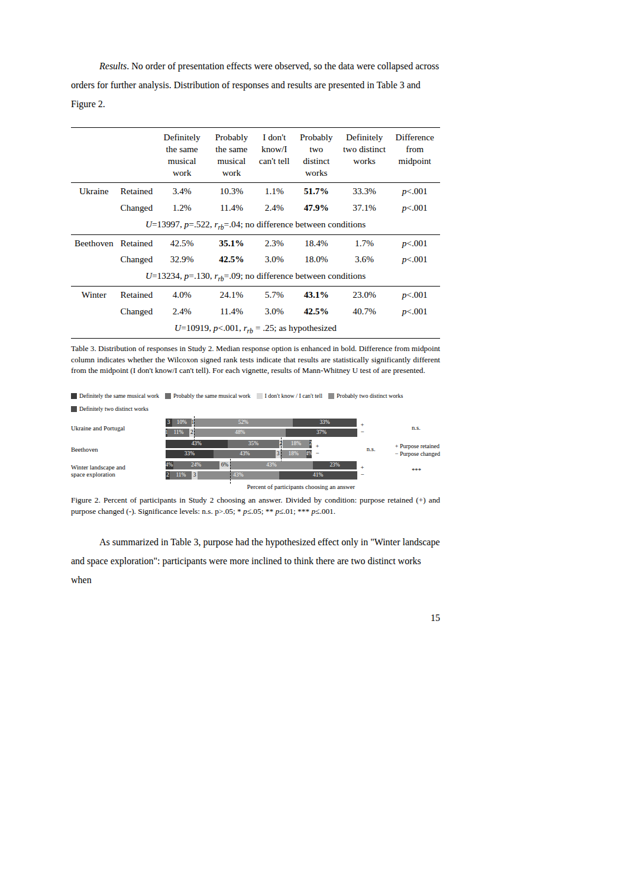Results. No order of presentation effects were observed, so the data were collapsed across orders for further analysis. Distribution of responses and results are presented in Table 3 and Figure 2.
| | | Definitely the same musical work | Probably the same musical work | I don't know/I can't tell | Probably two distinct works | Definitely two distinct works | Difference from midpoint |
| --- | --- | --- | --- | --- | --- | --- | --- |
| Ukraine | Retained | 3.4% | 10.3% | 1.1% | 51.7% | 33.3% | p <.001 |
| Changed | 1.2% | 11.4% | 2.4% | 47.9% | 37.1% | p <.001 |
| U =13997, p =.522, r rb =.04; no difference between conditions |
| Beethoven | Retained | 42.5% | 35.1% | 2.3% | 18.4% | 1.7% | p <.001 |
| Changed | 32.9% | 42.5% | 3.0% | 18.0% | 3.6% | p <.001 |
| U =13234, p =.130, r rb =.09; no difference between conditions |
| Winter | Retained | 4.0% | 24.1% | 5.7% | 43.1% | 23.0% | p <.001 |
| Changed | 2.4% | 11.4% | 3.0% | 42.5% | 40.7% | p <.001 |
| U =10919, p <.001, r rb = .25; as hypothesized |
Table 3. Distribution of responses in Study 2. Median response option is enhanced in bold. Difference from midpoint column indicates whether the Wilcoxon signed rank tests indicate that results are statistically significantly different from the midpoint (I don't know/I can't tell). For each vignette, results of Mann-Whitney U test of are presented.
Definitely the same musical work Probably the same musical work I don't know / I can't tell Probably two distinct works Definitely two distinct works
Ukraine and Portugal
3
10%
1
52%
33%
1
11%
2
48%
37%
+ −
n.s.
Beethoven
43%
35%
2
18%
2
33%
43%
3
18%
4%
+ −
n.s.
+ Purpose retained
− Purpose changed
Winter landscape and
space exploration
4%
24%
6%
43%
23%
2
11%
3
43%
41%
+ −
***
Percent of participants choosing an answer
Figure 2. Percent of participants in Study 2 choosing an answer. Divided by condition: purpose retained (+) and purpose changed (-). Significance levels: n.s. p>.05; * p≤.05; ** p≤.01; *** p≤.001.
As summarized in Table 3, purpose had the hypothesized effect only in "Winter landscape and space exploration": participants were more inclined to think there are two distinct works when
15